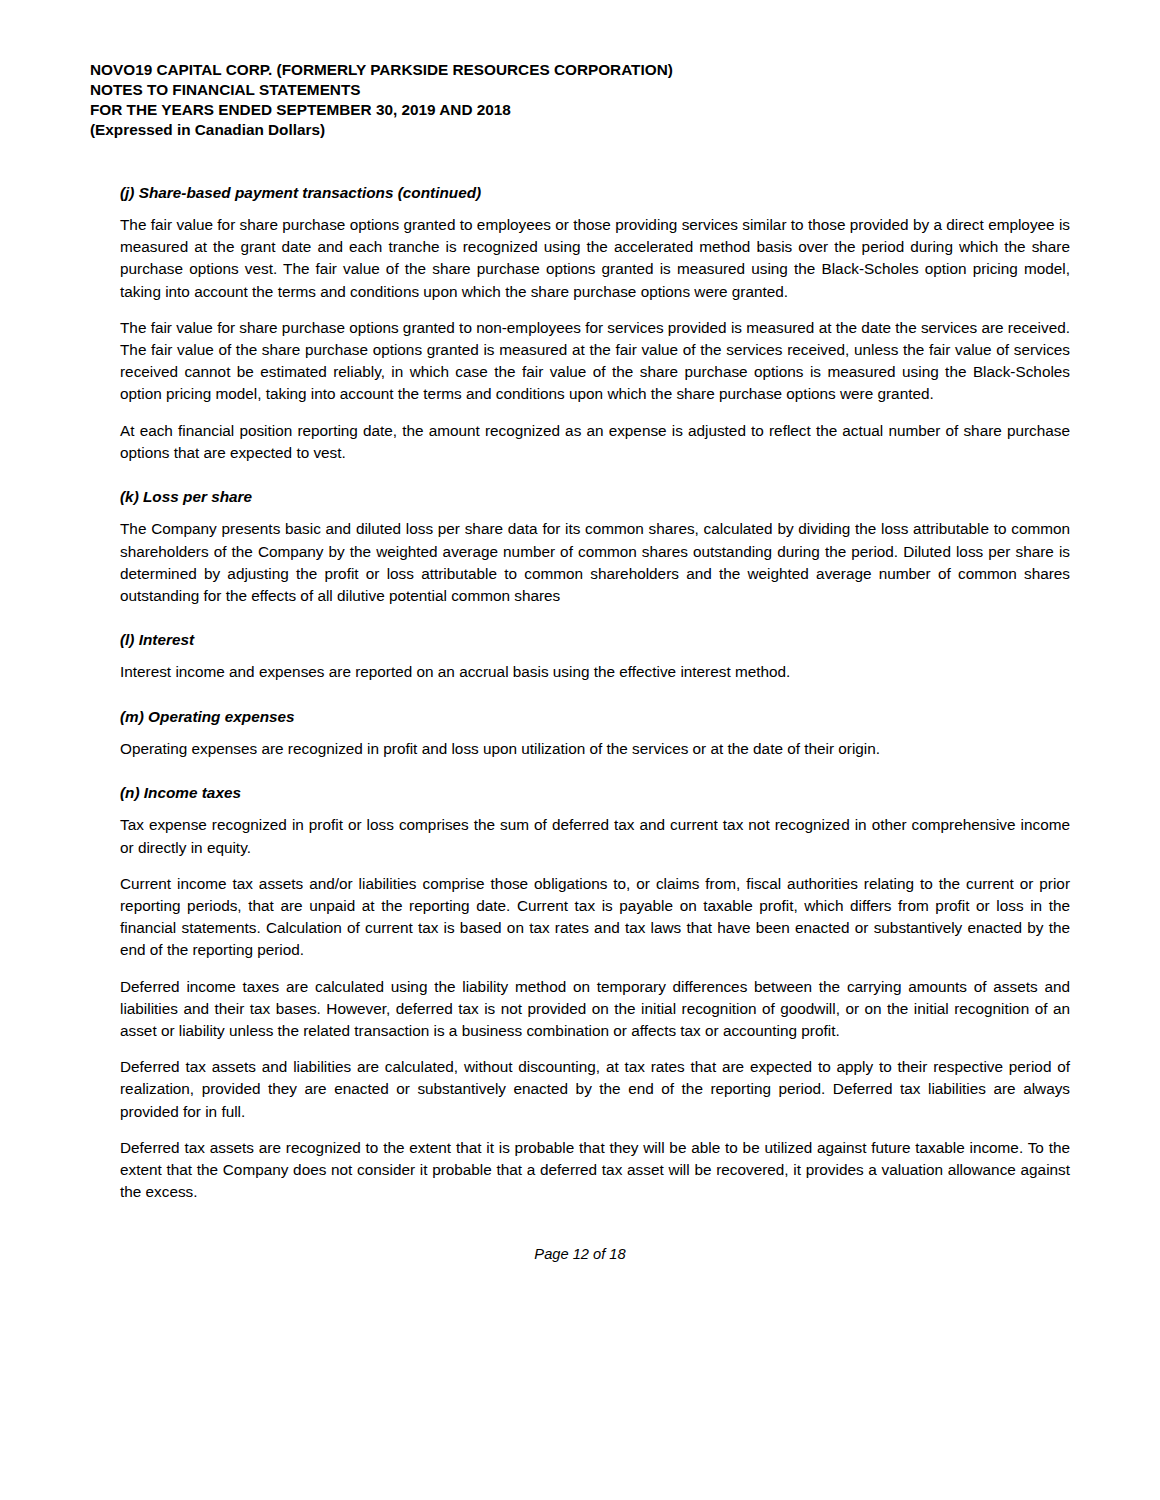NOVO19 CAPITAL CORP. (FORMERLY PARKSIDE RESOURCES CORPORATION)
NOTES TO FINANCIAL STATEMENTS
FOR THE YEARS ENDED SEPTEMBER 30, 2019 AND 2018
(Expressed in Canadian Dollars)
(j) Share-based payment transactions (continued)
The fair value for share purchase options granted to employees or those providing services similar to those provided by a direct employee is measured at the grant date and each tranche is recognized using the accelerated method basis over the period during which the share purchase options vest. The fair value of the share purchase options granted is measured using the Black-Scholes option pricing model, taking into account the terms and conditions upon which the share purchase options were granted.
The fair value for share purchase options granted to non-employees for services provided is measured at the date the services are received. The fair value of the share purchase options granted is measured at the fair value of the services received, unless the fair value of services received cannot be estimated reliably, in which case the fair value of the share purchase options is measured using the Black-Scholes option pricing model, taking into account the terms and conditions upon which the share purchase options were granted.
At each financial position reporting date, the amount recognized as an expense is adjusted to reflect the actual number of share purchase options that are expected to vest.
(k) Loss per share
The Company presents basic and diluted loss per share data for its common shares, calculated by dividing the loss attributable to common shareholders of the Company by the weighted average number of common shares outstanding during the period. Diluted loss per share is determined by adjusting the profit or loss attributable to common shareholders and the weighted average number of common shares outstanding for the effects of all dilutive potential common shares
(l) Interest
Interest income and expenses are reported on an accrual basis using the effective interest method.
(m) Operating expenses
Operating expenses are recognized in profit and loss upon utilization of the services or at the date of their origin.
(n) Income taxes
Tax expense recognized in profit or loss comprises the sum of deferred tax and current tax not recognized in other comprehensive income or directly in equity.
Current income tax assets and/or liabilities comprise those obligations to, or claims from, fiscal authorities relating to the current or prior reporting periods, that are unpaid at the reporting date. Current tax is payable on taxable profit, which differs from profit or loss in the financial statements. Calculation of current tax is based on tax rates and tax laws that have been enacted or substantively enacted by the end of the reporting period.
Deferred income taxes are calculated using the liability method on temporary differences between the carrying amounts of assets and liabilities and their tax bases. However, deferred tax is not provided on the initial recognition of goodwill, or on the initial recognition of an asset or liability unless the related transaction is a business combination or affects tax or accounting profit.
Deferred tax assets and liabilities are calculated, without discounting, at tax rates that are expected to apply to their respective period of realization, provided they are enacted or substantively enacted by the end of the reporting period. Deferred tax liabilities are always provided for in full.
Deferred tax assets are recognized to the extent that it is probable that they will be able to be utilized against future taxable income. To the extent that the Company does not consider it probable that a deferred tax asset will be recovered, it provides a valuation allowance against the excess.
Page 12 of 18